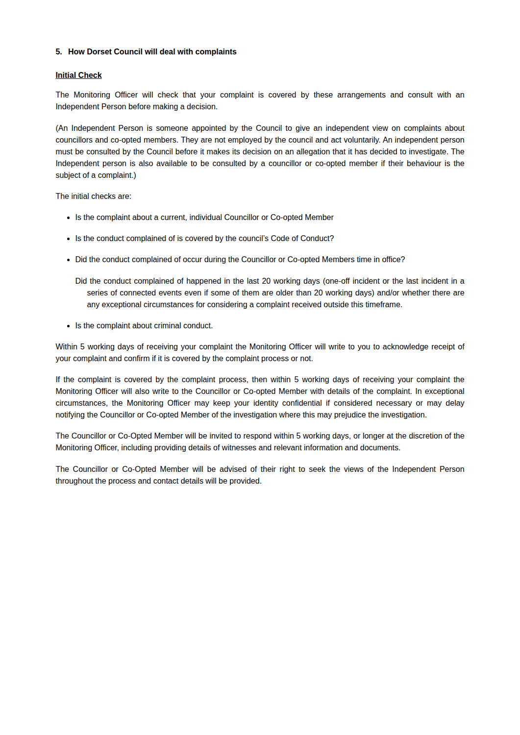5. How Dorset Council will deal with complaints
Initial Check
The Monitoring Officer will check that your complaint is covered by these arrangements and consult with an Independent Person before making a decision.
(An Independent Person is someone appointed by the Council to give an independent view on complaints about councillors and co-opted members. They are not employed by the council and act voluntarily. An independent person must be consulted by the Council before it makes its decision on an allegation that it has decided to investigate. The Independent person is also available to be consulted by a councillor or co-opted member if their behaviour is the subject of a complaint.)
The initial checks are:
Is the complaint about a current, individual Councillor or Co-opted Member
Is the conduct complained of is covered by the council’s Code of Conduct?
Did the conduct complained of occur during the Councillor or Co-opted Members time in office?
Did the conduct complained of happened in the last 20 working days (one-off incident or the last incident in a series of connected events even if some of them are older than 20 working days) and/or whether there are any exceptional circumstances for considering a complaint received outside this timeframe.
Is the complaint about criminal conduct.
Within 5 working days of receiving your complaint the Monitoring Officer will write to you to acknowledge receipt of your complaint and confirm if it is covered by the complaint process or not.
If the complaint is covered by the complaint process, then within 5 working days of receiving your complaint the Monitoring Officer will also write to the Councillor or Co-opted Member with details of the complaint. In exceptional circumstances, the Monitoring Officer may keep your identity confidential if considered necessary or may delay notifying the Councillor or Co-opted Member of the investigation where this may prejudice the investigation.
The Councillor or Co-Opted Member will be invited to respond within 5 working days, or longer at the discretion of the Monitoring Officer, including providing details of witnesses and relevant information and documents.
The Councillor or Co-Opted Member will be advised of their right to seek the views of the Independent Person throughout the process and contact details will be provided.